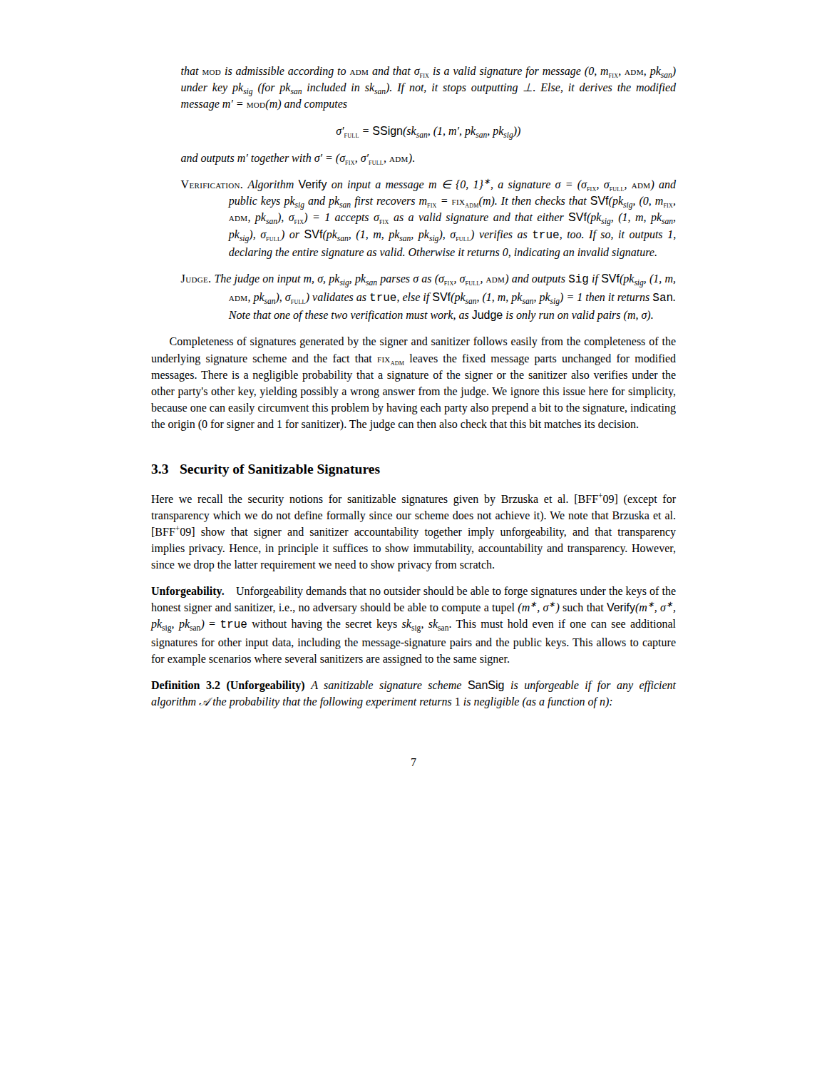that mod is admissible according to adm and that σfix is a valid signature for message (0, mfix, adm, pksan) under key pksig (for pksan included in sksan). If not, it stops outputting ⊥. Else, it derives the modified message m′ = mod(m) and computes
σ′full = SSign(sksan, (1, m′, pksan, pksig))
and outputs m′ together with σ′ = (σfix, σ′full, adm).
Verification. Algorithm Verify on input a message m ∈ {0, 1}∗, a signature σ = (σfix, σfull, adm) and public keys pksig and pksan first recovers mfix = fixadm(m). It then checks that SVf(pksig, (0, mfix, adm, pksan), σfix) = 1 accepts σfix as a valid signature and that either SVf(pksig, (1, m, pksan, pksig), σfull) or SVf(pksan, (1, m, pksan, pksig), σfull) verifies as true, too. If so, it outputs 1, declaring the entire signature as valid. Otherwise it returns 0, indicating an invalid signature.
Judge. The judge on input m, σ, pksig, pksan parses σ as (σfix, σfull, adm) and outputs Sig if SVf(pksig, (1, m, adm, pksan), σfull) validates as true, else if SVf(pksan, (1, m, pksan, pksig) = 1 then it returns San. Note that one of these two verification must work, as Judge is only run on valid pairs (m, σ).
Completeness of signatures generated by the signer and sanitizer follows easily from the completeness of the underlying signature scheme and the fact that fixadm leaves the fixed message parts unchanged for modified messages. There is a negligible probability that a signature of the signer or the sanitizer also verifies under the other party's other key, yielding possibly a wrong answer from the judge. We ignore this issue here for simplicity, because one can easily circumvent this problem by having each party also prepend a bit to the signature, indicating the origin (0 for signer and 1 for sanitizer). The judge can then also check that this bit matches its decision.
3.3 Security of Sanitizable Signatures
Here we recall the security notions for sanitizable signatures given by Brzuska et al. [BFF+09] (except for transparency which we do not define formally since our scheme does not achieve it). We note that Brzuska et al. [BFF+09] show that signer and sanitizer accountability together imply unforgeability, and that transparency implies privacy. Hence, in principle it suffices to show immutability, accountability and transparency. However, since we drop the latter requirement we need to show privacy from scratch.
Unforgeability. Unforgeability demands that no outsider should be able to forge signatures under the keys of the honest signer and sanitizer, i.e., no adversary should be able to compute a tupel (m∗, σ∗) such that Verify(m∗, σ∗, pksig, pksan) = true without having the secret keys sksig, sksan. This must hold even if one can see additional signatures for other input data, including the message-signature pairs and the public keys. This allows to capture for example scenarios where several sanitizers are assigned to the same signer.
Definition 3.2 (Unforgeability) A sanitizable signature scheme SanSig is unforgeable if for any efficient algorithm 𝒜 the probability that the following experiment returns 1 is negligible (as a function of n):
7